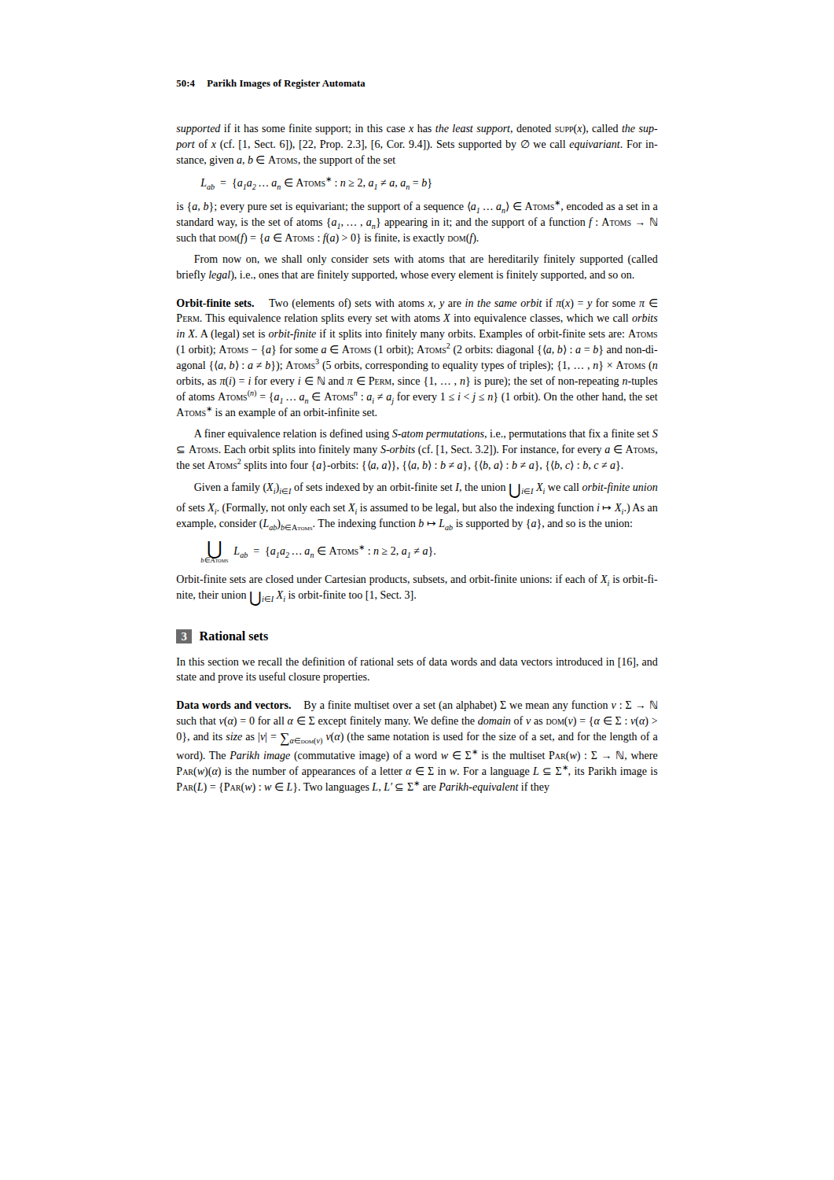50:4 Parikh Images of Register Automata
supported if it has some finite support; in this case x has the least support, denoted supp(x), called the support of x (cf. [1, Sect. 6]), [22, Prop. 2.3], [6, Cor. 9.4]). Sets supported by ∅ we call equivariant. For instance, given a, b ∈ Atoms, the support of the set
Lab = {a1a2 … an ∈ Atoms∗ : n ≥ 2, a1 ≠ a, an = b}
is {a, b}; every pure set is equivariant; the support of a sequence ⟨a1 … an⟩ ∈ Atoms∗, encoded as a set in a standard way, is the set of atoms {a1, … , an} appearing in it; and the support of a function f : Atoms → ℕ such that dom(f) = {a ∈ Atoms : f(a) > 0} is finite, is exactly dom(f).
From now on, we shall only consider sets with atoms that are hereditarily finitely supported (called briefly legal), i.e., ones that are finitely supported, whose every element is finitely supported, and so on.
Orbit-finite sets. Two (elements of) sets with atoms x, y are in the same orbit if π(x) = y for some π ∈ Perm. This equivalence relation splits every set with atoms X into equivalence classes, which we call orbits in X. A (legal) set is orbit-finite if it splits into finitely many orbits. Examples of orbit-finite sets are: Atoms (1 orbit); Atoms − {a} for some a ∈ Atoms (1 orbit); Atoms2 (2 orbits: diagonal {⟨a, b⟩ : a = b} and non-diagonal {⟨a, b⟩ : a ≠ b}); Atoms3 (5 orbits, corresponding to equality types of triples); {1, … , n} × Atoms (n orbits, as π(i) = i for every i ∈ ℕ and π ∈ Perm, since {1, … , n} is pure); the set of non-repeating n-tuples of atoms Atoms(n) = {a1 … an ∈ Atomsn : ai ≠ aj for every 1 ≤ i < j ≤ n} (1 orbit). On the other hand, the set Atoms∗ is an example of an orbit-infinite set.
A finer equivalence relation is defined using S-atom permutations, i.e., permutations that fix a finite set S ⊆ Atoms. Each orbit splits into finitely many S-orbits (cf. [1, Sect. 3.2]). For instance, for every a ∈ Atoms, the set Atoms2 splits into four {a}-orbits: {⟨a, a⟩}, {⟨a, b⟩ : b ≠ a}, {⟨b, a⟩ : b ≠ a}, {⟨b, c⟩ : b, c ≠ a}.
Given a family (Xi)i∈I of sets indexed by an orbit-finite set I, the union ⋃i∈I Xi we call orbit-finite union of sets Xi. (Formally, not only each set Xi is assumed to be legal, but also the indexing function i ↦ Xi.) As an example, consider (Lab)b∈Atoms. The indexing function b ↦ Lab is supported by {a}, and so is the union:
⋃b∈Atoms Lab = {a1a2 … an ∈ Atoms∗ : n ≥ 2, a1 ≠ a}.
Orbit-finite sets are closed under Cartesian products, subsets, and orbit-finite unions: if each of Xi is orbit-finite, their union ⋃i∈I Xi is orbit-finite too [1, Sect. 3].
3 Rational sets
In this section we recall the definition of rational sets of data words and data vectors introduced in [16], and state and prove its useful closure properties.
Data words and vectors. By a finite multiset over a set (an alphabet) Σ we mean any function v : Σ → ℕ such that v(α) = 0 for all α ∈ Σ except finitely many. We define the domain of v as dom(v) = {α ∈ Σ : v(α) > 0}, and its size as |v| = ∑α∈dom(v) v(α) (the same notation is used for the size of a set, and for the length of a word). The Parikh image (commutative image) of a word w ∈ Σ∗ is the multiset Par(w) : Σ → ℕ, where Par(w)(α) is the number of appearances of a letter α ∈ Σ in w. For a language L ⊆ Σ∗, its Parikh image is Par(L) = {Par(w) : w ∈ L}. Two languages L, L′ ⊆ Σ∗ are Parikh-equivalent if they